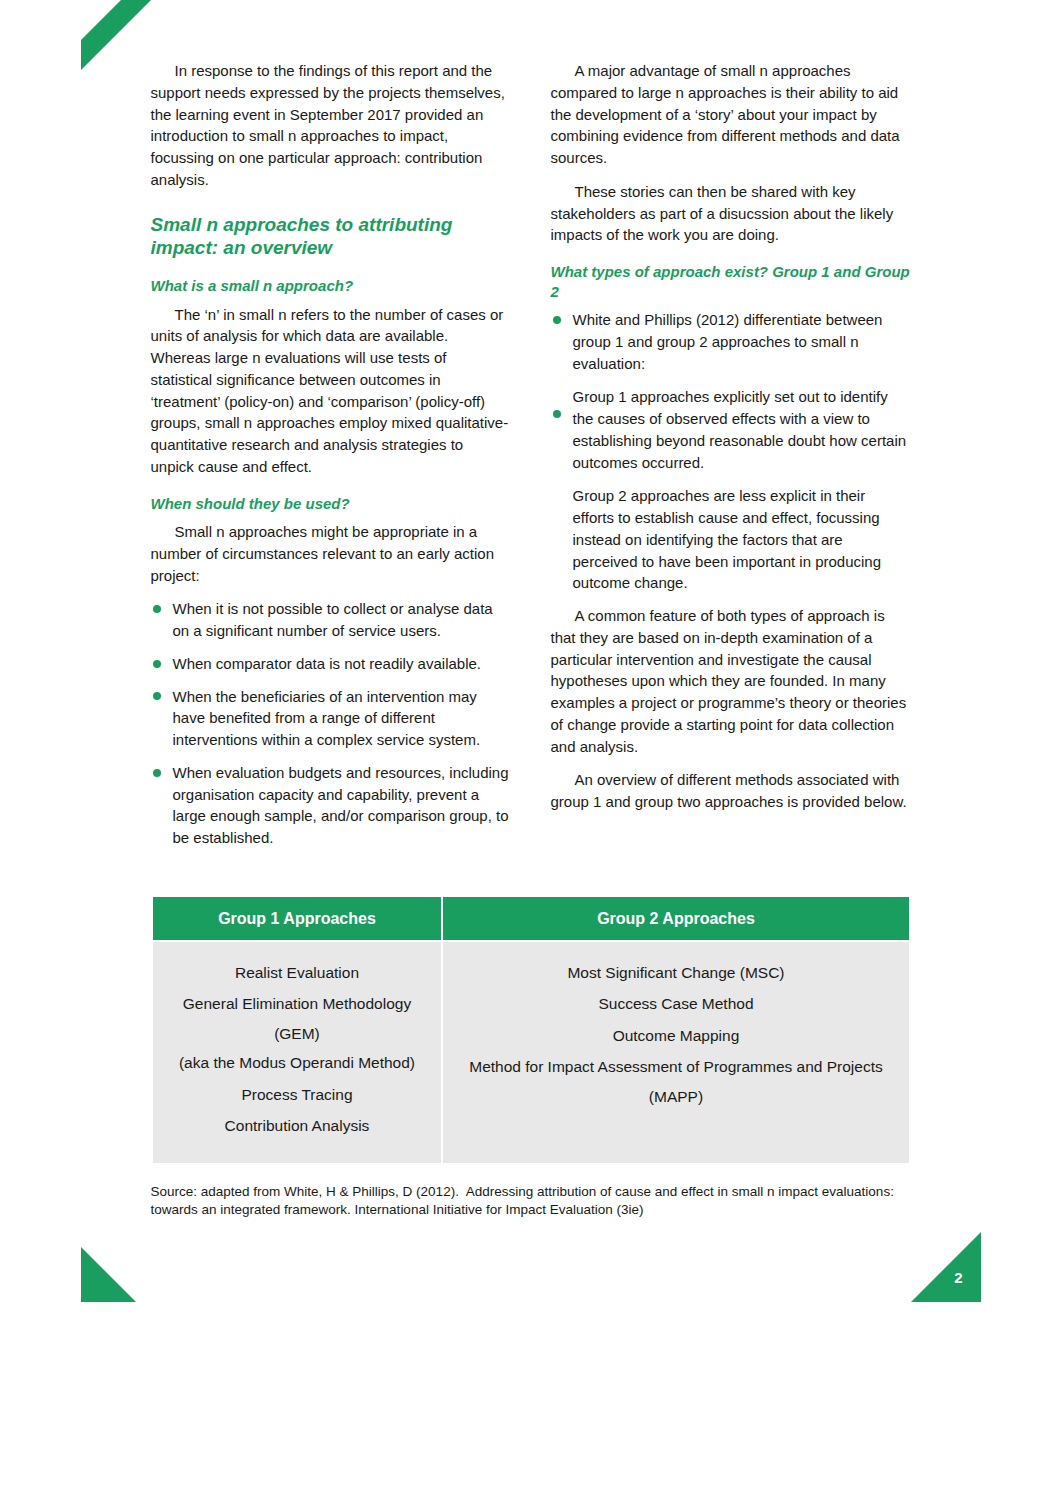2
In response to the findings of this report and the support needs expressed by the projects themselves, the learning event in September 2017 provided an introduction to small n approaches to impact, focussing on one particular approach: contribution analysis.
Small n approaches to attributing impact: an overview
What is a small n approach?
The ‘n’ in small n refers to the number of cases or units of analysis for which data are available. Whereas large n evaluations will use tests of statistical significance between outcomes in ‘treatment’ (policy-on) and ‘comparison’ (policy-off) groups, small n approaches employ mixed qualitative-quantitative research and analysis strategies to unpick cause and effect.
When should they be used?
Small n approaches might be appropriate in a number of circumstances relevant to an early action project:
When it is not possible to collect or analyse data on a significant number of service users.
When comparator data is not readily available.
When the beneficiaries of an intervention may have benefited from a range of different interventions within a complex service system.
When evaluation budgets and resources, including organisation capacity and capability, prevent a large enough sample, and/or comparison group, to be established.
A major advantage of small n approaches compared to large n approaches is their ability to aid the development of a ‘story’ about your impact by combining evidence from different methods and data sources.
These stories can then be shared with key stakeholders as part of a disucssion about the likely impacts of the work you are doing.
What types of approach exist? Group 1 and Group 2
White and Phillips (2012) differentiate between group 1 and group 2 approaches to small n evaluation:
Group 1 approaches explicitly set out to identify the causes of observed effects with a view to establishing beyond reasonable doubt how certain outcomes occurred.
Group 2 approaches are less explicit in their efforts to establish cause and effect, focussing instead on identifying the factors that are perceived to have been important in producing outcome change.
A common feature of both types of approach is that they are based on in-depth examination of a particular intervention and investigate the causal hypotheses upon which they are founded. In many examples a project or programme’s theory or theories of change provide a starting point for data collection and analysis.
An overview of different methods associated with group 1 and group two approaches is provided below.
| Group 1 Approaches | Group 2 Approaches |
| --- | --- |
| Realist Evaluation General Elimination Methodology (GEM) (aka the Modus Operandi Method) Process Tracing Contribution Analysis | Most Significant Change (MSC) Success Case Method Outcome Mapping Method for Impact Assessment of Programmes and Projects (MAPP) |
Source: adapted from White, H & Phillips, D (2012). Addressing attribution of cause and effect in small n impact evaluations: towards an integrated framework. International Initiative for Impact Evaluation (3ie)